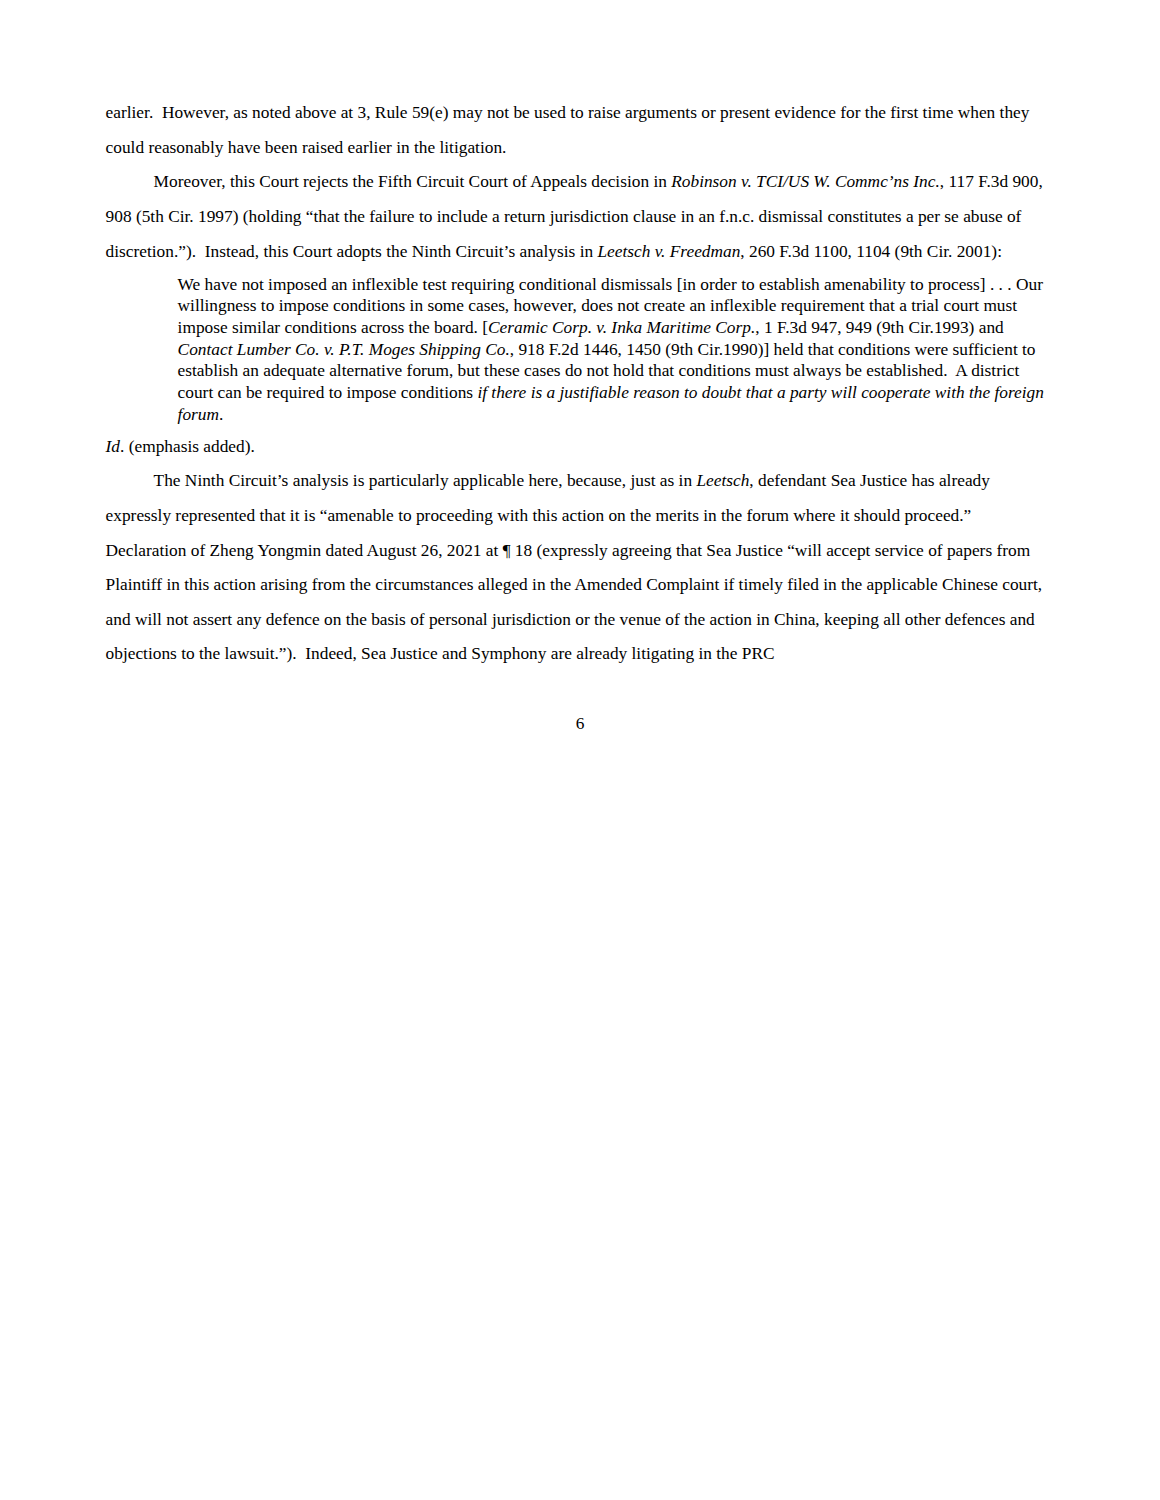earlier. However, as noted above at 3, Rule 59(e) may not be used to raise arguments or present evidence for the first time when they could reasonably have been raised earlier in the litigation.
Moreover, this Court rejects the Fifth Circuit Court of Appeals decision in Robinson v. TCI/US W. Commc’ns Inc., 117 F.3d 900, 908 (5th Cir. 1997) (holding “that the failure to include a return jurisdiction clause in an f.n.c. dismissal constitutes a per se abuse of discretion.”). Instead, this Court adopts the Ninth Circuit’s analysis in Leetsch v. Freedman, 260 F.3d 1100, 1104 (9th Cir. 2001):
We have not imposed an inflexible test requiring conditional dismissals [in order to establish amenability to process] . . . Our willingness to impose conditions in some cases, however, does not create an inflexible requirement that a trial court must impose similar conditions across the board. [Ceramic Corp. v. Inka Maritime Corp., 1 F.3d 947, 949 (9th Cir.1993) and Contact Lumber Co. v. P.T. Moges Shipping Co., 918 F.2d 1446, 1450 (9th Cir.1990)] held that conditions were sufficient to establish an adequate alternative forum, but these cases do not hold that conditions must always be established. A district court can be required to impose conditions if there is a justifiable reason to doubt that a party will cooperate with the foreign forum.
Id. (emphasis added).
The Ninth Circuit’s analysis is particularly applicable here, because, just as in Leetsch, defendant Sea Justice has already expressly represented that it is “amenable to proceeding with this action on the merits in the forum where it should proceed.” Declaration of Zheng Yongmin dated August 26, 2021 at ¶ 18 (expressly agreeing that Sea Justice “will accept service of papers from Plaintiff in this action arising from the circumstances alleged in the Amended Complaint if timely filed in the applicable Chinese court, and will not assert any defence on the basis of personal jurisdiction or the venue of the action in China, keeping all other defences and objections to the lawsuit.”). Indeed, Sea Justice and Symphony are already litigating in the PRC
6